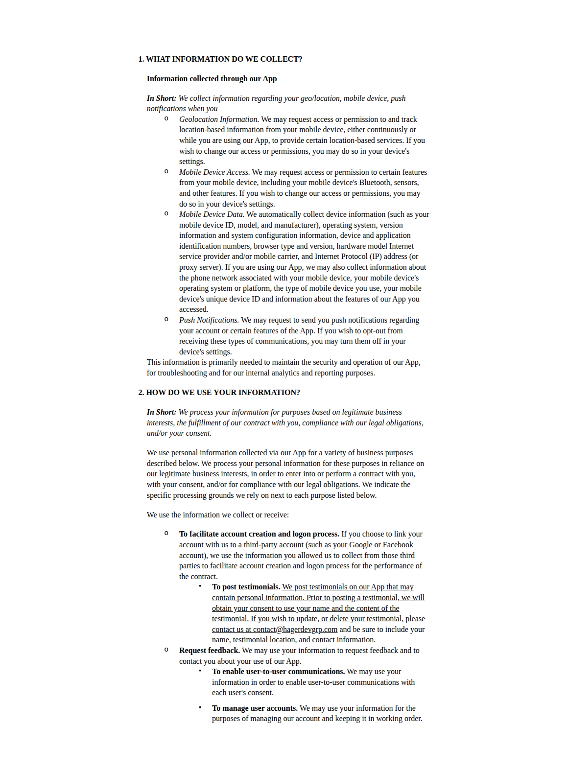1. WHAT INFORMATION DO WE COLLECT?
Information collected through our App
In Short: We collect information regarding your geo/location, mobile device, push notifications when you
Geolocation Information. We may request access or permission to and track location-based information from your mobile device, either continuously or while you are using our App, to provide certain location-based services. If you wish to change our access or permissions, you may do so in your device's settings.
Mobile Device Access. We may request access or permission to certain features from your mobile device, including your mobile device's Bluetooth, sensors, and other features. If you wish to change our access or permissions, you may do so in your device's settings.
Mobile Device Data. We automatically collect device information (such as your mobile device ID, model, and manufacturer), operating system, version information and system configuration information, device and application identification numbers, browser type and version, hardware model Internet service provider and/or mobile carrier, and Internet Protocol (IP) address (or proxy server). If you are using our App, we may also collect information about the phone network associated with your mobile device, your mobile device's operating system or platform, the type of mobile device you use, your mobile device's unique device ID and information about the features of our App you accessed.
Push Notifications. We may request to send you push notifications regarding your account or certain features of the App. If you wish to opt-out from receiving these types of communications, you may turn them off in your device's settings.
This information is primarily needed to maintain the security and operation of our App, for troubleshooting and for our internal analytics and reporting purposes.
2. HOW DO WE USE YOUR INFORMATION?
In Short: We process your information for purposes based on legitimate business interests, the fulfillment of our contract with you, compliance with our legal obligations, and/or your consent.
We use personal information collected via our App for a variety of business purposes described below. We process your personal information for these purposes in reliance on our legitimate business interests, in order to enter into or perform a contract with you, with your consent, and/or for compliance with our legal obligations. We indicate the specific processing grounds we rely on next to each purpose listed below.
We use the information we collect or receive:
To facilitate account creation and logon process. If you choose to link your account with us to a third-party account (such as your Google or Facebook account), we use the information you allowed us to collect from those third parties to facilitate account creation and logon process for the performance of the contract.
To post testimonials. We post testimonials on our App that may contain personal information. Prior to posting a testimonial, we will obtain your consent to use your name and the content of the testimonial. If you wish to update, or delete your testimonial, please contact us at contact@hagerdevgrp.com and be sure to include your name, testimonial location, and contact information.
Request feedback. We may use your information to request feedback and to contact you about your use of our App.
To enable user-to-user communications. We may use your information in order to enable user-to-user communications with each user's consent.
To manage user accounts. We may use your information for the purposes of managing our account and keeping it in working order.